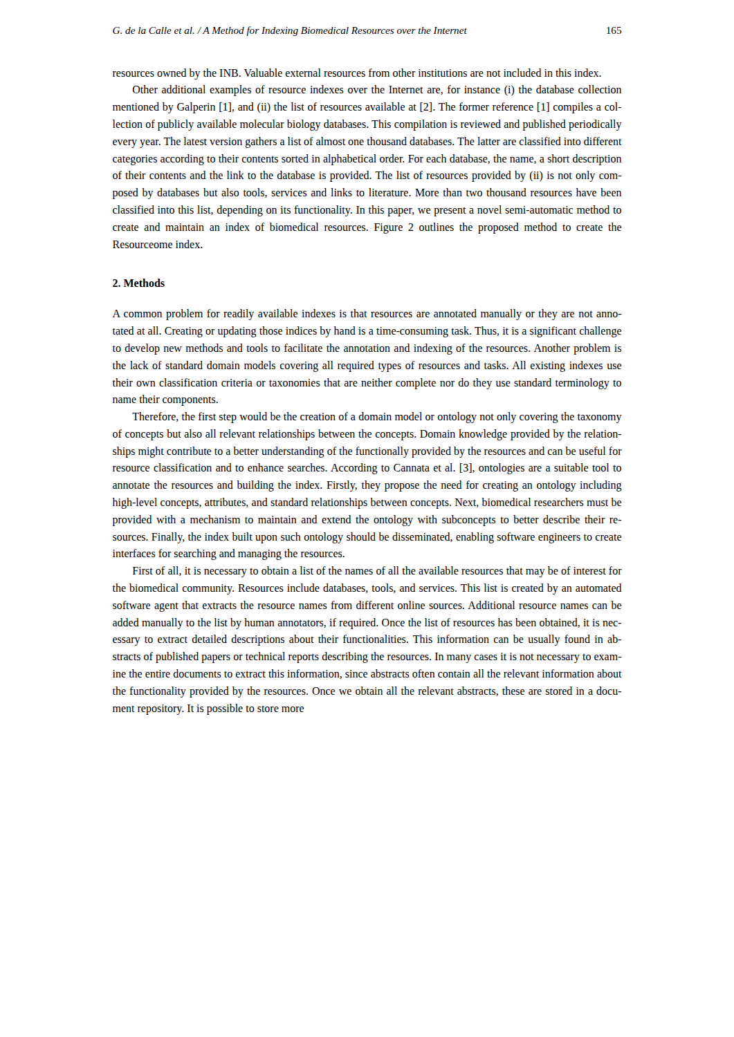G. de la Calle et al. / A Method for Indexing Biomedical Resources over the Internet 165
resources owned by the INB. Valuable external resources from other institutions are not included in this index.
Other additional examples of resource indexes over the Internet are, for instance (i) the database collection mentioned by Galperin [1], and (ii) the list of resources available at [2]. The former reference [1] compiles a collection of publicly available molecular biology databases. This compilation is reviewed and published periodically every year. The latest version gathers a list of almost one thousand databases. The latter are classified into different categories according to their contents sorted in alphabetical order. For each database, the name, a short description of their contents and the link to the database is provided. The list of resources provided by (ii) is not only composed by databases but also tools, services and links to literature. More than two thousand resources have been classified into this list, depending on its functionality. In this paper, we present a novel semi-automatic method to create and maintain an index of biomedical resources. Figure 2 outlines the proposed method to create the Resourceome index.
2. Methods
A common problem for readily available indexes is that resources are annotated manually or they are not annotated at all. Creating or updating those indices by hand is a time-consuming task. Thus, it is a significant challenge to develop new methods and tools to facilitate the annotation and indexing of the resources. Another problem is the lack of standard domain models covering all required types of resources and tasks. All existing indexes use their own classification criteria or taxonomies that are neither complete nor do they use standard terminology to name their components.
Therefore, the first step would be the creation of a domain model or ontology not only covering the taxonomy of concepts but also all relevant relationships between the concepts. Domain knowledge provided by the relationships might contribute to a better understanding of the functionally provided by the resources and can be useful for resource classification and to enhance searches. According to Cannata et al. [3], ontologies are a suitable tool to annotate the resources and building the index. Firstly, they propose the need for creating an ontology including high-level concepts, attributes, and standard relationships between concepts. Next, biomedical researchers must be provided with a mechanism to maintain and extend the ontology with subconcepts to better describe their resources. Finally, the index built upon such ontology should be disseminated, enabling software engineers to create interfaces for searching and managing the resources.
First of all, it is necessary to obtain a list of the names of all the available resources that may be of interest for the biomedical community. Resources include databases, tools, and services. This list is created by an automated software agent that extracts the resource names from different online sources. Additional resource names can be added manually to the list by human annotators, if required. Once the list of resources has been obtained, it is necessary to extract detailed descriptions about their functionalities. This information can be usually found in abstracts of published papers or technical reports describing the resources. In many cases it is not necessary to examine the entire documents to extract this information, since abstracts often contain all the relevant information about the functionality provided by the resources. Once we obtain all the relevant abstracts, these are stored in a document repository. It is possible to store more